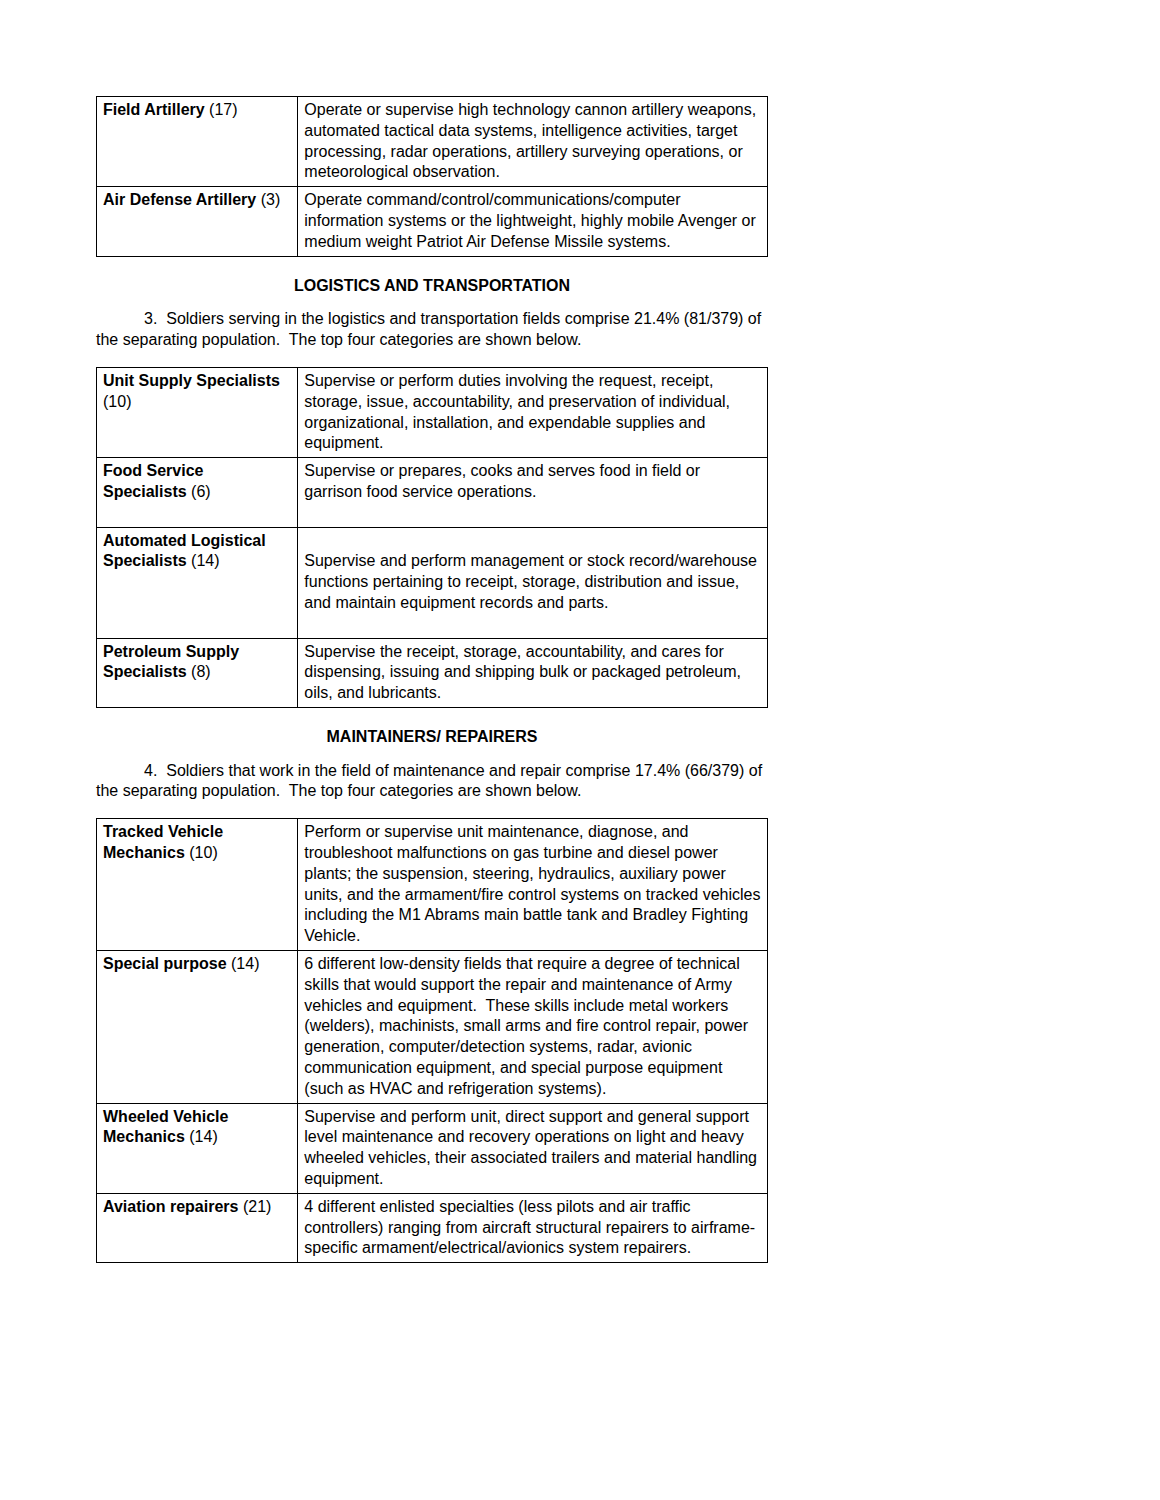| Field Artillery (17) | Operate or supervise high technology cannon artillery weapons, automated tactical data systems, intelligence activities, target processing, radar operations, artillery surveying operations, or meteorological observation. |
| Air Defense Artillery (3) | Operate command/control/communications/computer information systems or the lightweight, highly mobile Avenger or medium weight Patriot Air Defense Missile systems. |
LOGISTICS AND TRANSPORTATION
3. Soldiers serving in the logistics and transportation fields comprise 21.4% (81/379) of the separating population. The top four categories are shown below.
| Unit Supply Specialists (10) | Supervise or perform duties involving the request, receipt, storage, issue, accountability, and preservation of individual, organizational, installation, and expendable supplies and equipment. |
| Food Service Specialists (6) | Supervise or prepares, cooks and serves food in field or garrison food service operations. |
| Automated Logistical Specialists (14) | Supervise and perform management or stock record/warehouse functions pertaining to receipt, storage, distribution and issue, and maintain equipment records and parts. |
| Petroleum Supply Specialists (8) | Supervise the receipt, storage, accountability, and cares for dispensing, issuing and shipping bulk or packaged petroleum, oils, and lubricants. |
MAINTAINERS/ REPAIRERS
4. Soldiers that work in the field of maintenance and repair comprise 17.4% (66/379) of the separating population. The top four categories are shown below.
| Tracked Vehicle Mechanics (10) | Perform or supervise unit maintenance, diagnose, and troubleshoot malfunctions on gas turbine and diesel power plants; the suspension, steering, hydraulics, auxiliary power units, and the armament/fire control systems on tracked vehicles including the M1 Abrams main battle tank and Bradley Fighting Vehicle. |
| Special purpose (14) | 6 different low-density fields that require a degree of technical skills that would support the repair and maintenance of Army vehicles and equipment. These skills include metal workers (welders), machinists, small arms and fire control repair, power generation, computer/detection systems, radar, avionic communication equipment, and special purpose equipment (such as HVAC and refrigeration systems). |
| Wheeled Vehicle Mechanics (14) | Supervise and perform unit, direct support and general support level maintenance and recovery operations on light and heavy wheeled vehicles, their associated trailers and material handling equipment. |
| Aviation repairers (21) | 4 different enlisted specialties (less pilots and air traffic controllers) ranging from aircraft structural repairers to airframe-specific armament/electrical/avionics system repairers. |